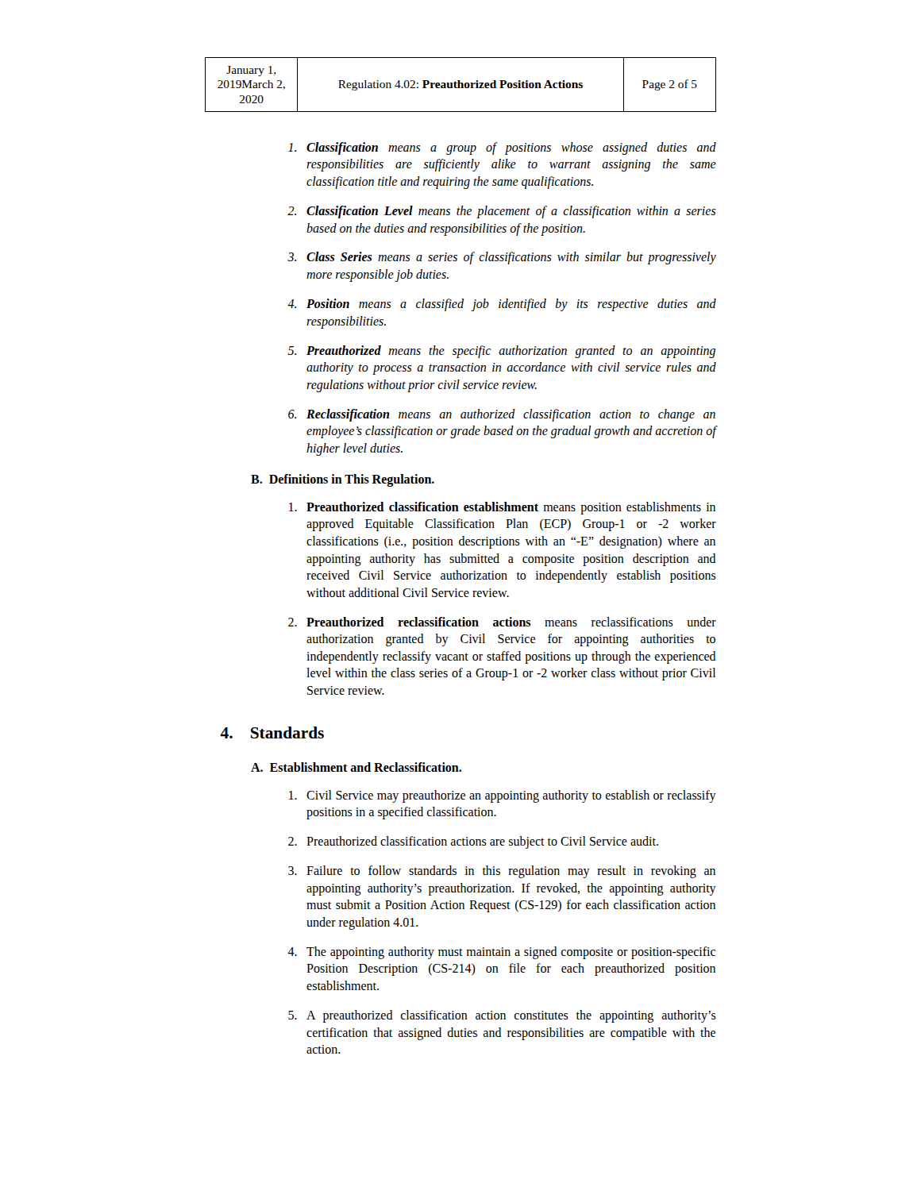| January 1, 2019March 2, 2020 | Regulation 4.02: Preauthorized Position Actions | Page 2 of 5 |
Classification means a group of positions whose assigned duties and responsibilities are sufficiently alike to warrant assigning the same classification title and requiring the same qualifications.
Classification Level means the placement of a classification within a series based on the duties and responsibilities of the position.
Class Series means a series of classifications with similar but progressively more responsible job duties.
Position means a classified job identified by its respective duties and responsibilities.
Preauthorized means the specific authorization granted to an appointing authority to process a transaction in accordance with civil service rules and regulations without prior civil service review.
Reclassification means an authorized classification action to change an employee’s classification or grade based on the gradual growth and accretion of higher level duties.
B. Definitions in This Regulation.
Preauthorized classification establishment means position establishments in approved Equitable Classification Plan (ECP) Group-1 or -2 worker classifications (i.e., position descriptions with an “-E” designation) where an appointing authority has submitted a composite position description and received Civil Service authorization to independently establish positions without additional Civil Service review.
Preauthorized reclassification actions means reclassifications under authorization granted by Civil Service for appointing authorities to independently reclassify vacant or staffed positions up through the experienced level within the class series of a Group-1 or -2 worker class without prior Civil Service review.
4. Standards
A. Establishment and Reclassification.
Civil Service may preauthorize an appointing authority to establish or reclassify positions in a specified classification.
Preauthorized classification actions are subject to Civil Service audit.
Failure to follow standards in this regulation may result in revoking an appointing authority’s preauthorization. If revoked, the appointing authority must submit a Position Action Request (CS-129) for each classification action under regulation 4.01.
The appointing authority must maintain a signed composite or position-specific Position Description (CS-214) on file for each preauthorized position establishment.
A preauthorized classification action constitutes the appointing authority’s certification that assigned duties and responsibilities are compatible with the action.